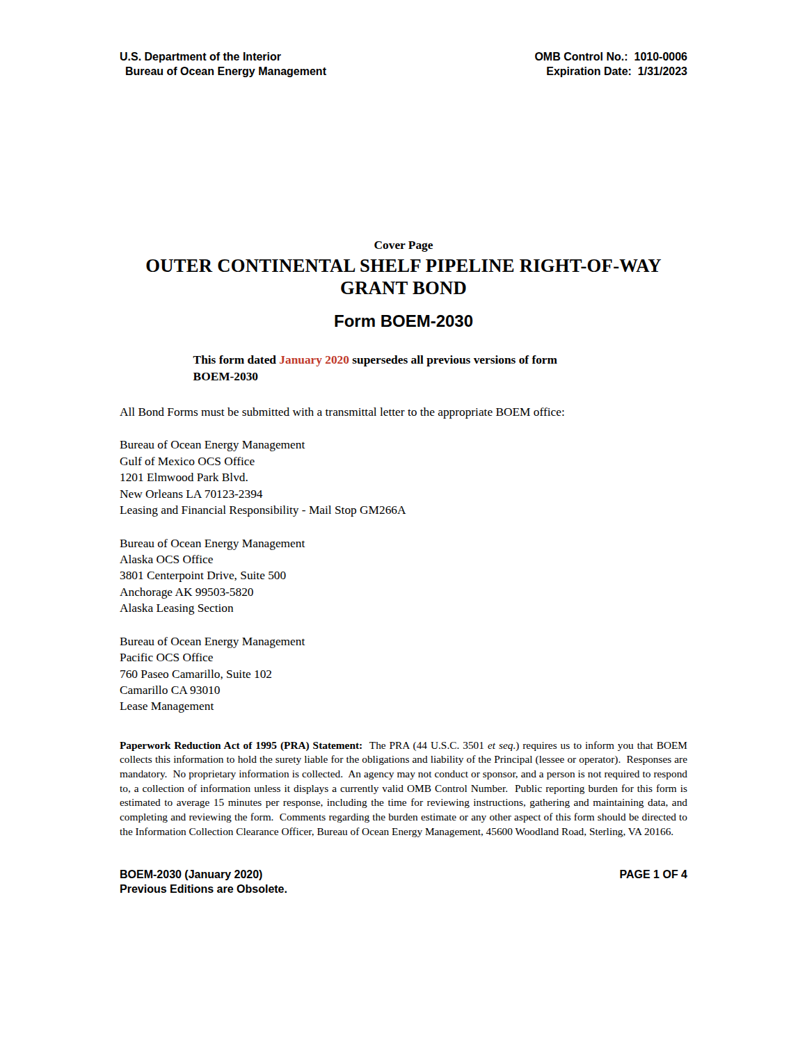U.S. Department of the Interior
Bureau of Ocean Energy Management
OMB Control No.: 1010-0006
Expiration Date: 1/31/2023
Cover Page
OUTER CONTINENTAL SHELF PIPELINE RIGHT-OF-WAY GRANT BOND
Form BOEM-2030
This form dated January 2020 supersedes all previous versions of form BOEM-2030
All Bond Forms must be submitted with a transmittal letter to the appropriate BOEM office:
Bureau of Ocean Energy Management
Gulf of Mexico OCS Office
1201 Elmwood Park Blvd.
New Orleans LA 70123-2394
Leasing and Financial Responsibility - Mail Stop GM266A Bureau of Ocean Energy Management
Alaska OCS Office
3801 Centerpoint Drive, Suite 500
Anchorage AK 99503-5820
Alaska Leasing Section Bureau of Ocean Energy Management
Pacific OCS Office
760 Paseo Camarillo, Suite 102
Camarillo CA 93010
Lease Management
Paperwork Reduction Act of 1995 (PRA) Statement: The PRA (44 U.S.C. 3501 et seq.) requires us to inform you that BOEM collects this information to hold the surety liable for the obligations and liability of the Principal (lessee or operator). Responses are mandatory. No proprietary information is collected. An agency may not conduct or sponsor, and a person is not required to respond to, a collection of information unless it displays a currently valid OMB Control Number. Public reporting burden for this form is estimated to average 15 minutes per response, including the time for reviewing instructions, gathering and maintaining data, and completing and reviewing the form. Comments regarding the burden estimate or any other aspect of this form should be directed to the Information Collection Clearance Officer, Bureau of Ocean Energy Management, 45600 Woodland Road, Sterling, VA 20166.
BOEM-2030 (January 2020)
Previous Editions are Obsolete.
PAGE 1 OF 4